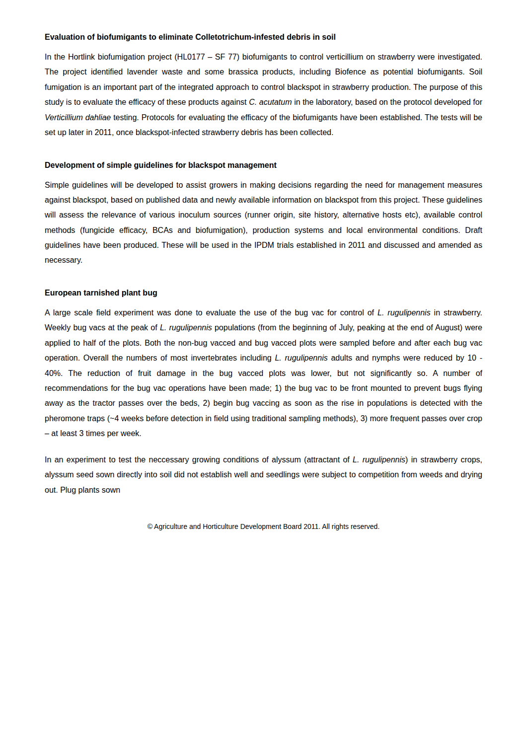Evaluation of biofumigants to eliminate Colletotrichum-infested debris in soil
In the Hortlink biofumigation project (HL0177 – SF 77) biofumigants to control verticillium on strawberry were investigated. The project identified lavender waste and some brassica products, including Biofence as potential biofumigants. Soil fumigation is an important part of the integrated approach to control blackspot in strawberry production. The purpose of this study is to evaluate the efficacy of these products against C. acutatum in the laboratory, based on the protocol developed for Verticillium dahliae testing. Protocols for evaluating the efficacy of the biofumigants have been established. The tests will be set up later in 2011, once blackspot-infected strawberry debris has been collected.
Development of simple guidelines for blackspot management
Simple guidelines will be developed to assist growers in making decisions regarding the need for management measures against blackspot, based on published data and newly available information on blackspot from this project. These guidelines will assess the relevance of various inoculum sources (runner origin, site history, alternative hosts etc), available control methods (fungicide efficacy, BCAs and biofumigation), production systems and local environmental conditions. Draft guidelines have been produced. These will be used in the IPDM trials established in 2011 and discussed and amended as necessary.
European tarnished plant bug
A large scale field experiment was done to evaluate the use of the bug vac for control of L. rugulipennis in strawberry. Weekly bug vacs at the peak of L. rugulipennis populations (from the beginning of July, peaking at the end of August) were applied to half of the plots. Both the non-bug vacced and bug vacced plots were sampled before and after each bug vac operation. Overall the numbers of most invertebrates including L. rugulipennis adults and nymphs were reduced by 10 - 40%. The reduction of fruit damage in the bug vacced plots was lower, but not significantly so. A number of recommendations for the bug vac operations have been made; 1) the bug vac to be front mounted to prevent bugs flying away as the tractor passes over the beds, 2) begin bug vaccing as soon as the rise in populations is detected with the pheromone traps (~4 weeks before detection in field using traditional sampling methods), 3) more frequent passes over crop – at least 3 times per week.
In an experiment to test the neccessary growing conditions of alyssum (attractant of L. rugulipennis) in strawberry crops, alyssum seed sown directly into soil did not establish well and seedlings were subject to competition from weeds and drying out. Plug plants sown
© Agriculture and Horticulture Development Board 2011. All rights reserved.